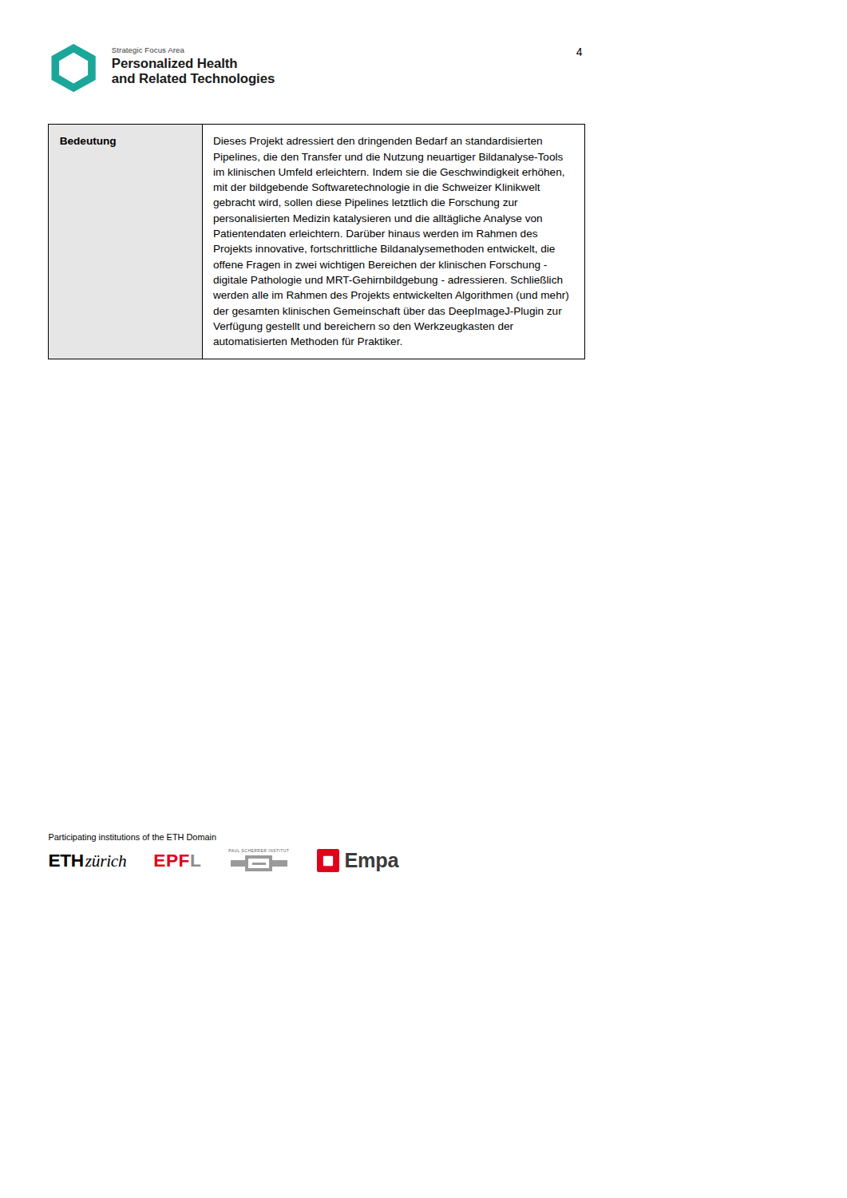Strategic Focus Area
Personalized Health
and Related Technologies
4
| Bedeutung | Dieses Projekt adressiert den dringenden Bedarf an standardisierten Pipelines, die den Transfer und die Nutzung neuartiger Bildanalyse-Tools im klinischen Umfeld erleichtern. Indem sie die Geschwindigkeit erhöhen, mit der bildgebende Softwaretechnologie in die Schweizer Klinikwelt gebracht wird, sollen diese Pipelines letztlich die Forschung zur personalisierten Medizin katalysieren und die alltägliche Analyse von Patientendaten erleichtern. Darüber hinaus werden im Rahmen des Projekts innovative, fortschrittliche Bildanalysemethoden entwickelt, die offene Fragen in zwei wichtigen Bereichen der klinischen Forschung - digitale Pathologie und MRT-Gehirnbildgebung - adressieren. Schließlich werden alle im Rahmen des Projekts entwickelten Algorithmen (und mehr) der gesamten klinischen Gemeinschaft über das DeepImageJ-Plugin zur Verfügung gestellt und bereichern so den Werkzeugkasten der automatisierten Methoden für Praktiker. |
Participating institutions of the ETH Domain
ETHzürich
EPFL
PAUL SCHERRER INSTITUT
Empa